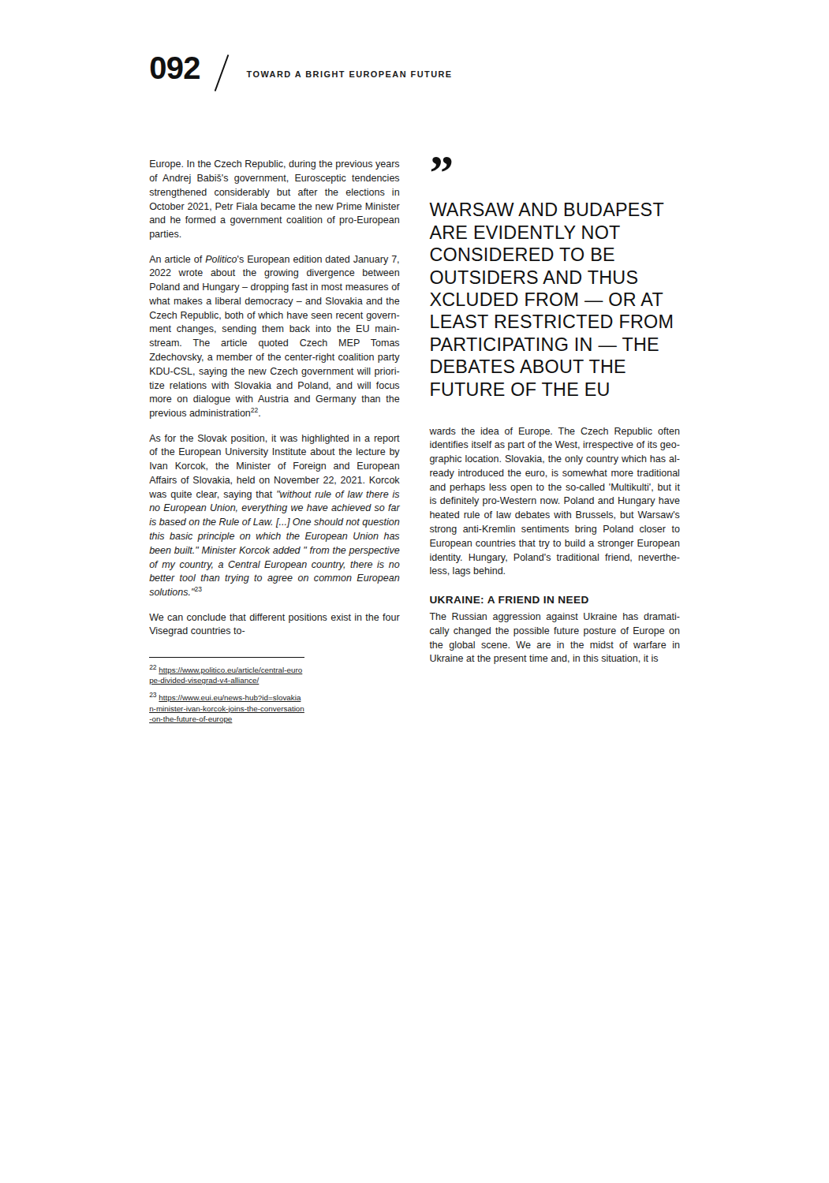092
Toward a Bright European Future
Europe. In the Czech Republic, during the previous years of Andrej Babiš's government, Eurosceptic tendencies strengthened considerably but after the elections in October 2021, Petr Fiala became the new Prime Minister and he formed a government coalition of pro-European parties.
An article of Politico's European edition dated January 7, 2022 wrote about the growing divergence between Poland and Hungary – dropping fast in most measures of what makes a liberal democracy – and Slovakia and the Czech Republic, both of which have seen recent government changes, sending them back into the EU mainstream. The article quoted Czech MEP Tomas Zdechovsky, a member of the center-right coalition party KDU-CSL, saying the new Czech government will prioritize relations with Slovakia and Poland, and will focus more on dialogue with Austria and Germany than the previous administration22.
As for the Slovak position, it was highlighted in a report of the European University Institute about the lecture by Ivan Korcok, the Minister of Foreign and European Affairs of Slovakia, held on November 22, 2021. Korcok was quite clear, saying that "without rule of law there is no European Union, everything we have achieved so far is based on the Rule of Law. [...] One should not question this basic principle on which the European Union has been built." Minister Korcok added " from the perspective of my country, a Central European country, there is no better tool than trying to agree on common European solutions."23
We can conclude that different positions exist in the four Visegrad countries to-
22 https://www.politico.eu/article/central-europe-divided-visegrad-v4-alliance/
23 https://www.eui.eu/news-hub?id=slovakian-minister-ivan-korcok-joins-the-conversation-on-the-future-of-europe
”
Warsaw and Budapest are evidently not considered to be outsiders and thus xcluded from — or at least restricted from participating in — the debates about the future of the EU
wards the idea of Europe. The Czech Republic often identifies itself as part of the West, irrespective of its geographic location. Slovakia, the only country which has already introduced the euro, is somewhat more traditional and perhaps less open to the so-called 'Multikulti', but it is definitely pro-Western now. Poland and Hungary have heated rule of law debates with Brussels, but Warsaw's strong anti-Kremlin sentiments bring Poland closer to European countries that try to build a stronger European identity. Hungary, Poland's traditional friend, nevertheless, lags behind.
Ukraine: a friend in need
The Russian aggression against Ukraine has dramatically changed the possible future posture of Europe on the global scene. We are in the midst of warfare in Ukraine at the present time and, in this situation, it is